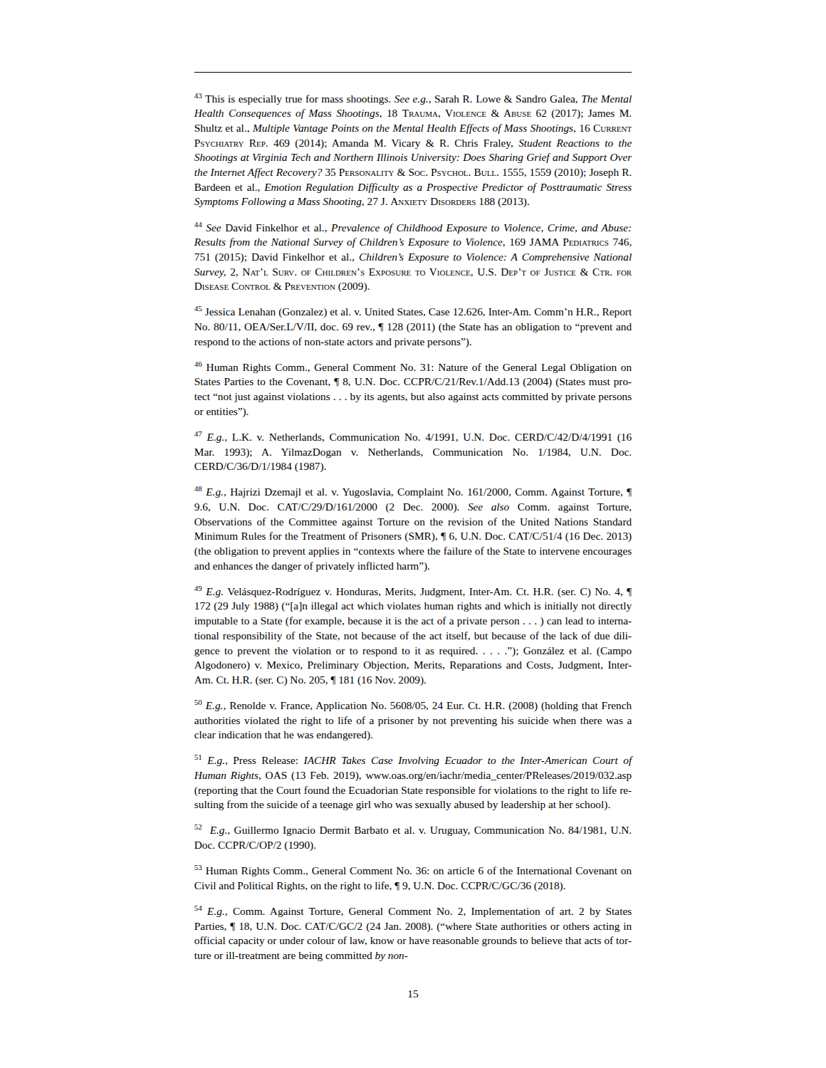43 This is especially true for mass shootings. See e.g., Sarah R. Lowe & Sandro Galea, The Mental Health Consequences of Mass Shootings, 18 Trauma, Violence & Abuse 62 (2017); James M. Shultz et al., Multiple Vantage Points on the Mental Health Effects of Mass Shootings, 16 Current Psychiatry Rep. 469 (2014); Amanda M. Vicary & R. Chris Fraley, Student Reactions to the Shootings at Virginia Tech and Northern Illinois University: Does Sharing Grief and Support Over the Internet Affect Recovery? 35 Personality & Soc. Psychol. Bull. 1555, 1559 (2010); Joseph R. Bardeen et al., Emotion Regulation Difficulty as a Prospective Predictor of Posttraumatic Stress Symptoms Following a Mass Shooting, 27 J. Anxiety Disorders 188 (2013).
44 See David Finkelhor et al., Prevalence of Childhood Exposure to Violence, Crime, and Abuse: Results from the National Survey of Children’s Exposure to Violence, 169 JAMA Pediatrics 746, 751 (2015); David Finkelhor et al., Children’s Exposure to Violence: A Comprehensive National Survey, 2, Nat’l Surv. of Children’s Exposure to Violence, U.S. Dep’t of Justice & Ctr. for Disease Control & Prevention (2009).
45 Jessica Lenahan (Gonzalez) et al. v. United States, Case 12.626, Inter-Am. Comm’n H.R., Report No. 80/11, OEA/Ser.L/V/II, doc. 69 rev., ¶ 128 (2011) (the State has an obligation to “prevent and respond to the actions of non-state actors and private persons”).
46 Human Rights Comm., General Comment No. 31: Nature of the General Legal Obligation on States Parties to the Covenant, ¶ 8, U.N. Doc. CCPR/C/21/Rev.1/Add.13 (2004) (States must protect “not just against violations . . . by its agents, but also against acts committed by private persons or entities”).
47 E.g., L.K. v. Netherlands, Communication No. 4/1991, U.N. Doc. CERD/C/42/D/4/1991 (16 Mar. 1993); A. YilmazDogan v. Netherlands, Communication No. 1/1984, U.N. Doc. CERD/C/36/D/1/1984 (1987).
48 E.g., Hajrizi Dzemajl et al. v. Yugoslavia, Complaint No. 161/2000, Comm. Against Torture, ¶ 9.6, U.N. Doc. CAT/C/29/D/161/2000 (2 Dec. 2000). See also Comm. against Torture, Observations of the Committee against Torture on the revision of the United Nations Standard Minimum Rules for the Treatment of Prisoners (SMR), ¶ 6, U.N. Doc. CAT/C/51/4 (16 Dec. 2013) (the obligation to prevent applies in “contexts where the failure of the State to intervene encourages and enhances the danger of privately inflicted harm”).
49 E.g. Velásquez-Rodríguez v. Honduras, Merits, Judgment, Inter-Am. Ct. H.R. (ser. C) No. 4, ¶ 172 (29 July 1988) (“[a]n illegal act which violates human rights and which is initially not directly imputable to a State (for example, because it is the act of a private person . . . ) can lead to international responsibility of the State, not because of the act itself, but because of the lack of due diligence to prevent the violation or to respond to it as required. . . . .”); González et al. (Campo Algodonero) v. Mexico, Preliminary Objection, Merits, Reparations and Costs, Judgment, Inter-Am. Ct. H.R. (ser. C) No. 205, ¶ 181 (16 Nov. 2009).
50 E.g., Renolde v. France, Application No. 5608/05, 24 Eur. Ct. H.R. (2008) (holding that French authorities violated the right to life of a prisoner by not preventing his suicide when there was a clear indication that he was endangered).
51 E.g., Press Release: IACHR Takes Case Involving Ecuador to the Inter-American Court of Human Rights, OAS (13 Feb. 2019), www.oas.org/en/iachr/media_center/PReleases/2019/032.asp (reporting that the Court found the Ecuadorian State responsible for violations to the right to life resulting from the suicide of a teenage girl who was sexually abused by leadership at her school).
52 E.g., Guillermo Ignacio Dermit Barbato et al. v. Uruguay, Communication No. 84/1981, U.N. Doc. CCPR/C/OP/2 (1990).
53 Human Rights Comm., General Comment No. 36: on article 6 of the International Covenant on Civil and Political Rights, on the right to life, ¶ 9, U.N. Doc. CCPR/C/GC/36 (2018).
54 E.g., Comm. Against Torture, General Comment No. 2, Implementation of art. 2 by States Parties, ¶ 18, U.N. Doc. CAT/C/GC/2 (24 Jan. 2008). (“where State authorities or others acting in official capacity or under colour of law, know or have reasonable grounds to believe that acts of torture or ill-treatment are being committed by non-
15